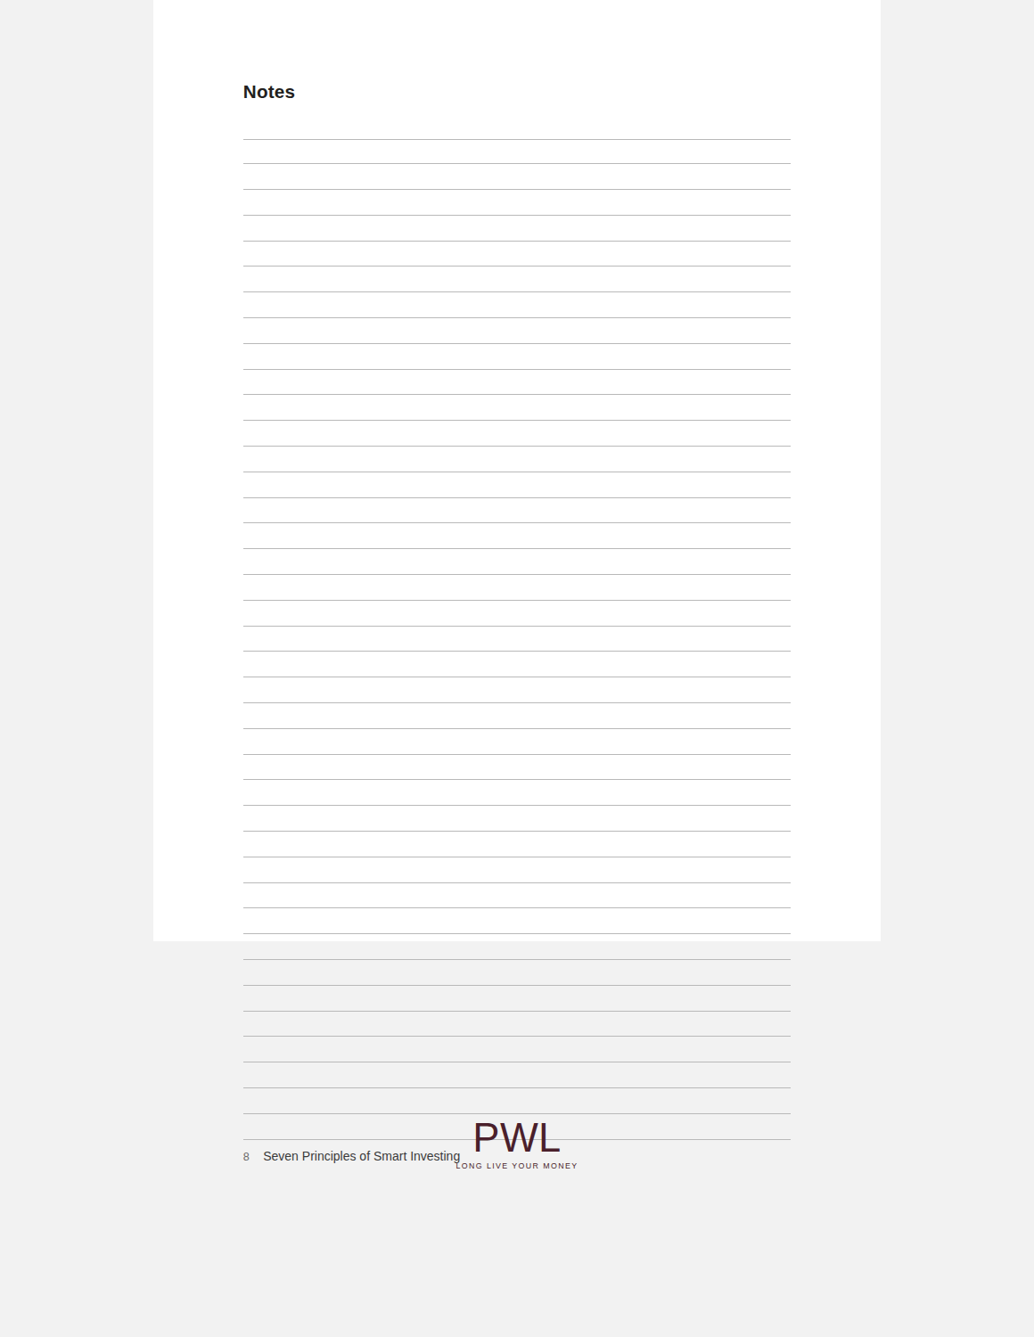Notes
8 Seven Principles of Smart Investing
PWL Long live your money